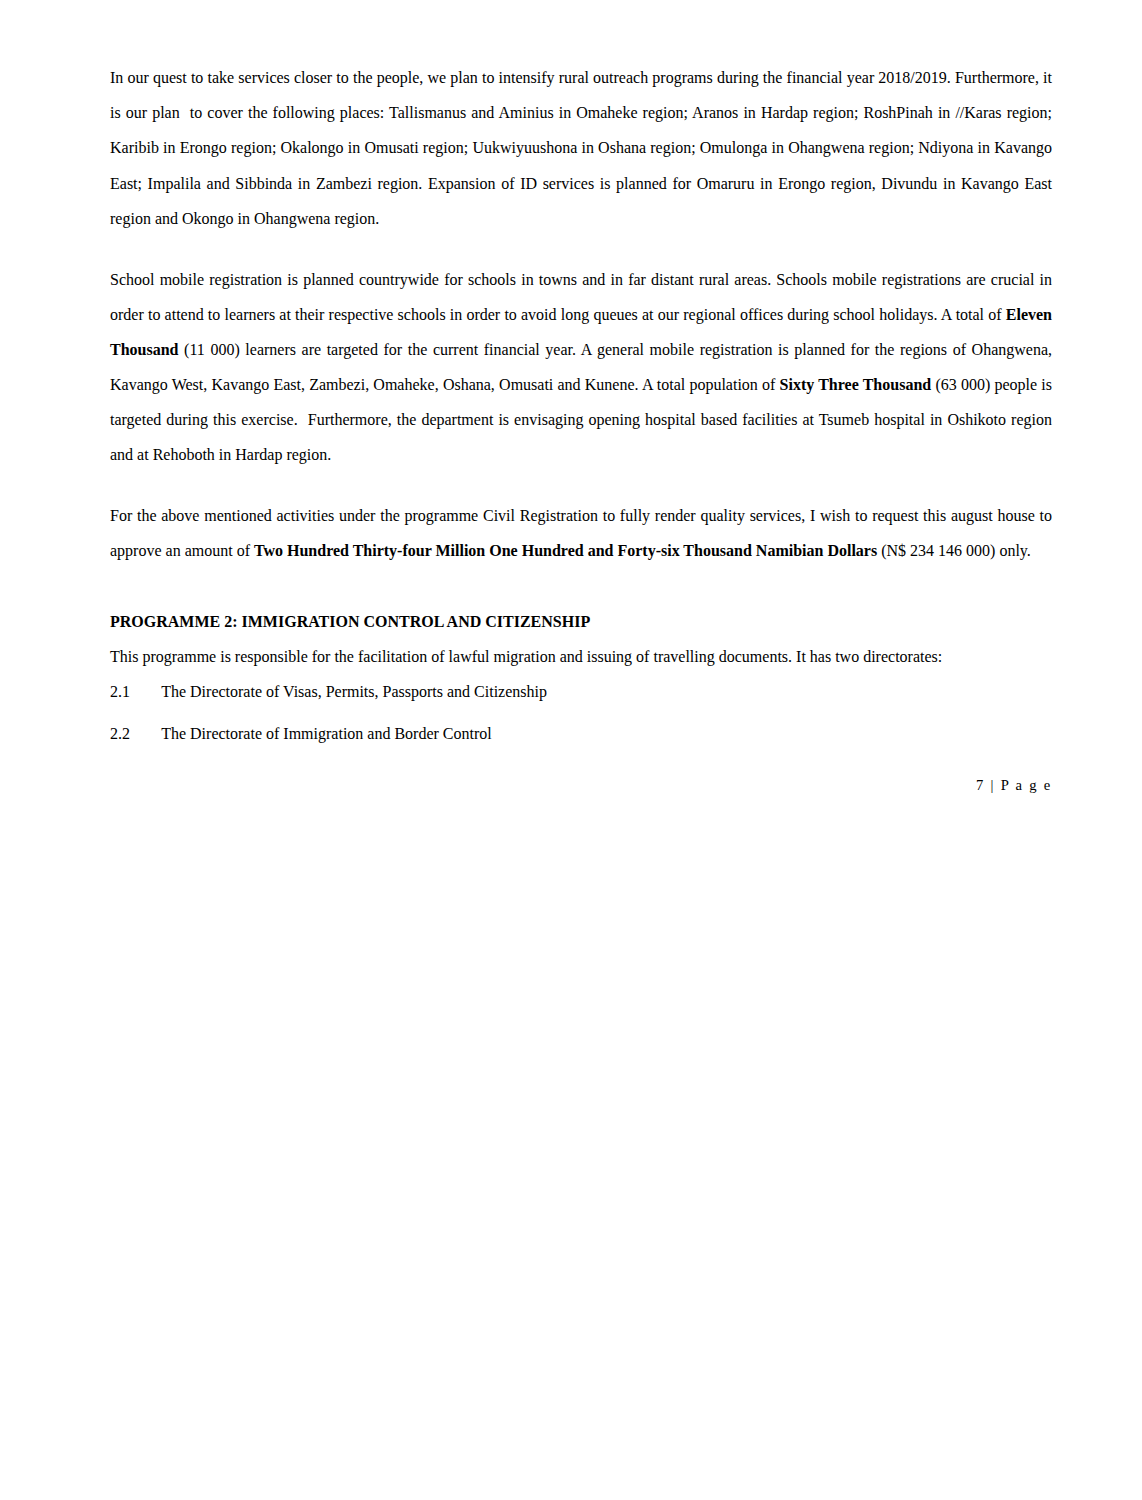In our quest to take services closer to the people, we plan to intensify rural outreach programs during the financial year 2018/2019. Furthermore, it is our plan to cover the following places: Tallismanus and Aminius in Omaheke region; Aranos in Hardap region; RoshPinah in //Karas region; Karibib in Erongo region; Okalongo in Omusati region; Uukwiyuushona in Oshana region; Omulonga in Ohangwena region; Ndiyona in Kavango East; Impalila and Sibbinda in Zambezi region. Expansion of ID services is planned for Omaruru in Erongo region, Divundu in Kavango East region and Okongo in Ohangwena region.
School mobile registration is planned countrywide for schools in towns and in far distant rural areas. Schools mobile registrations are crucial in order to attend to learners at their respective schools in order to avoid long queues at our regional offices during school holidays. A total of Eleven Thousand (11 000) learners are targeted for the current financial year. A general mobile registration is planned for the regions of Ohangwena, Kavango West, Kavango East, Zambezi, Omaheke, Oshana, Omusati and Kunene. A total population of Sixty Three Thousand (63 000) people is targeted during this exercise. Furthermore, the department is envisaging opening hospital based facilities at Tsumeb hospital in Oshikoto region and at Rehoboth in Hardap region.
For the above mentioned activities under the programme Civil Registration to fully render quality services, I wish to request this august house to approve an amount of Two Hundred Thirty-four Million One Hundred and Forty-six Thousand Namibian Dollars (N$ 234 146 000) only.
PROGRAMME 2: IMMIGRATION CONTROL AND CITIZENSHIP
This programme is responsible for the facilitation of lawful migration and issuing of travelling documents. It has two directorates:
2.1 The Directorate of Visas, Permits, Passports and Citizenship
2.2 The Directorate of Immigration and Border Control
7 | P a g e